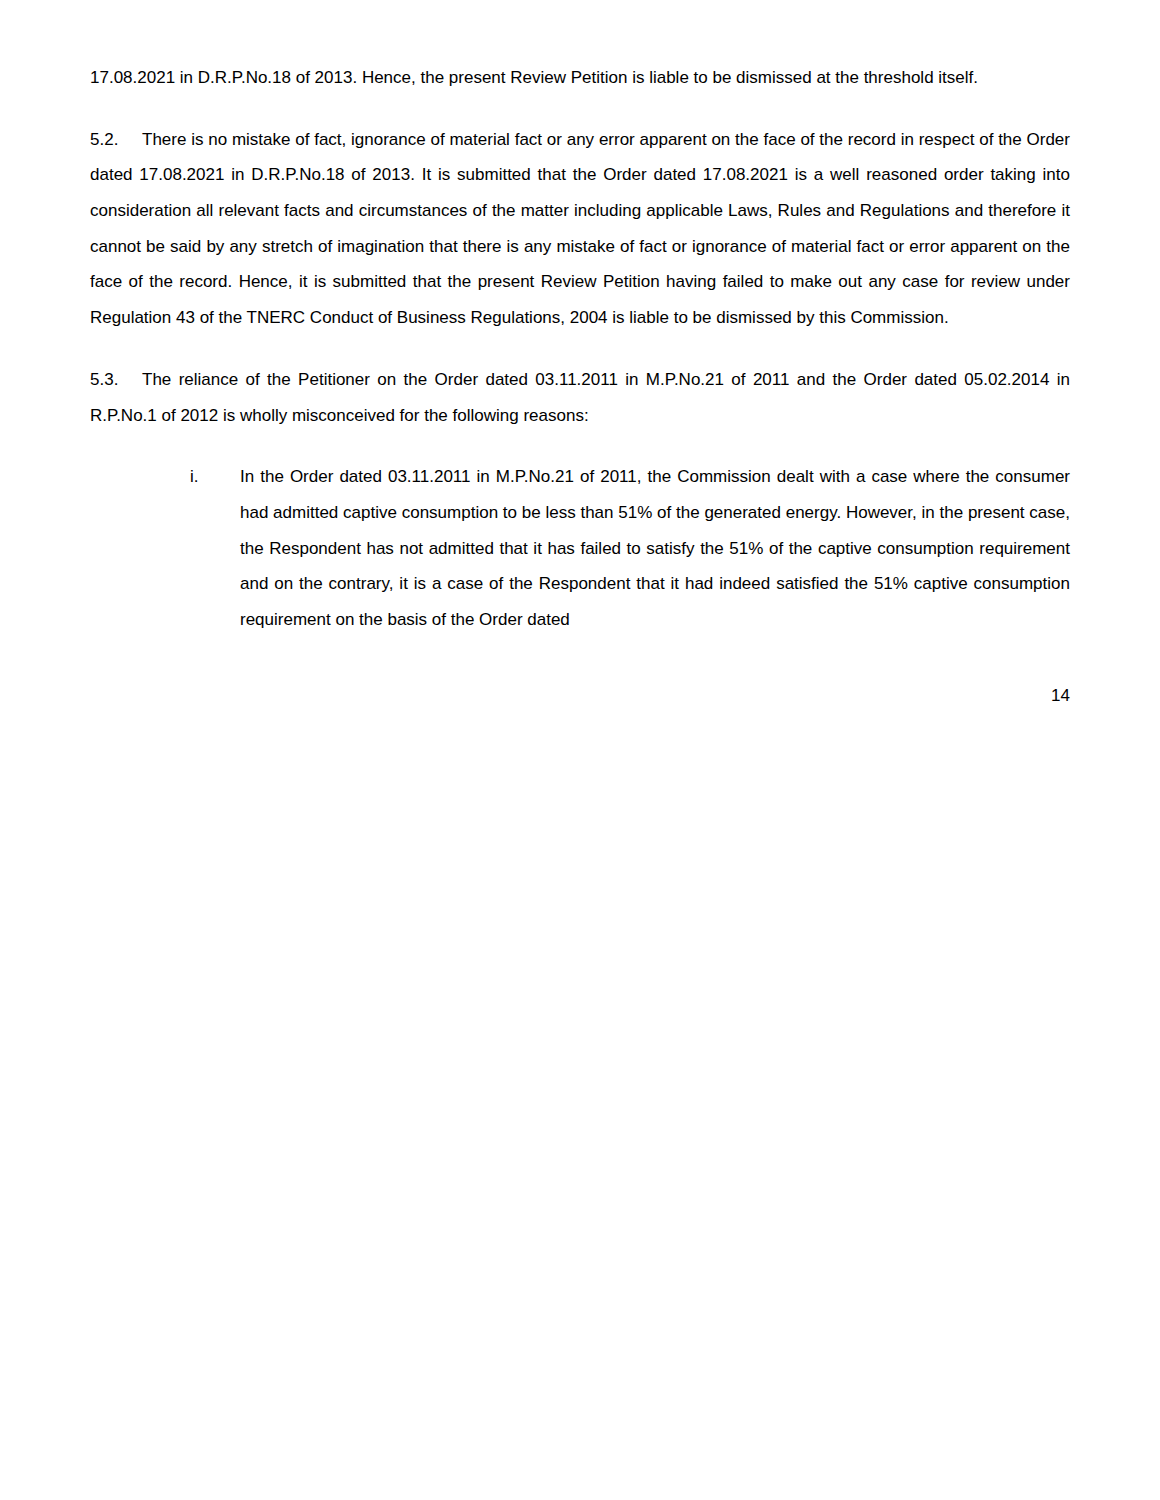17.08.2021 in D.R.P.No.18 of 2013. Hence, the present Review Petition is liable to be dismissed at the threshold itself.
5.2. There is no mistake of fact, ignorance of material fact or any error apparent on the face of the record in respect of the Order dated 17.08.2021 in D.R.P.No.18 of 2013. It is submitted that the Order dated 17.08.2021 is a well reasoned order taking into consideration all relevant facts and circumstances of the matter including applicable Laws, Rules and Regulations and therefore it cannot be said by any stretch of imagination that there is any mistake of fact or ignorance of material fact or error apparent on the face of the record. Hence, it is submitted that the present Review Petition having failed to make out any case for review under Regulation 43 of the TNERC Conduct of Business Regulations, 2004 is liable to be dismissed by this Commission.
5.3. The reliance of the Petitioner on the Order dated 03.11.2011 in M.P.No.21 of 2011 and the Order dated 05.02.2014 in R.P.No.1 of 2012 is wholly misconceived for the following reasons:
i. In the Order dated 03.11.2011 in M.P.No.21 of 2011, the Commission dealt with a case where the consumer had admitted captive consumption to be less than 51% of the generated energy. However, in the present case, the Respondent has not admitted that it has failed to satisfy the 51% of the captive consumption requirement and on the contrary, it is a case of the Respondent that it had indeed satisfied the 51% captive consumption requirement on the basis of the Order dated
14